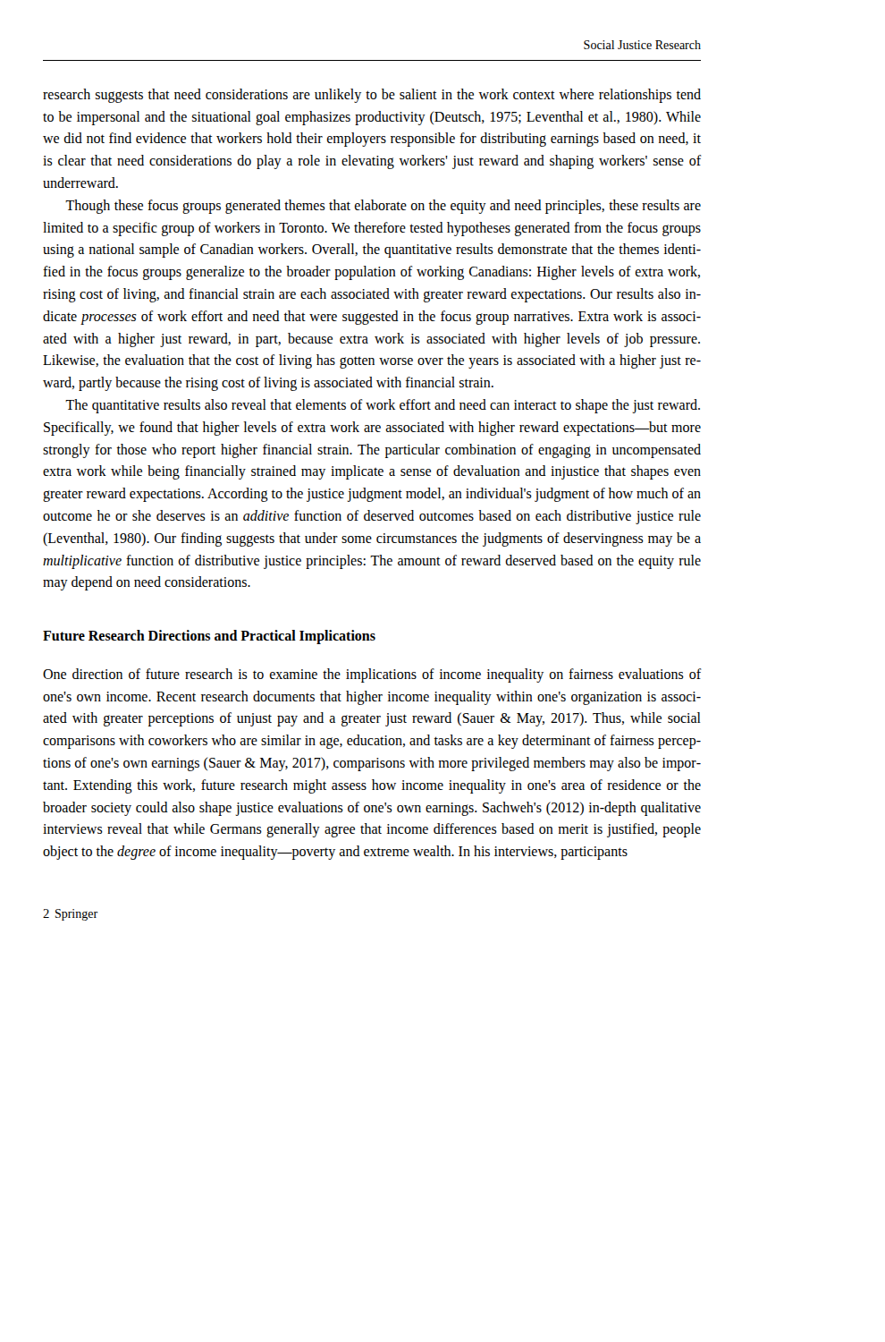Social Justice Research
research suggests that need considerations are unlikely to be salient in the work context where relationships tend to be impersonal and the situational goal emphasizes productivity (Deutsch, 1975; Leventhal et al., 1980). While we did not find evidence that workers hold their employers responsible for distributing earnings based on need, it is clear that need considerations do play a role in elevating workers' just reward and shaping workers' sense of underreward.
Though these focus groups generated themes that elaborate on the equity and need principles, these results are limited to a specific group of workers in Toronto. We therefore tested hypotheses generated from the focus groups using a national sample of Canadian workers. Overall, the quantitative results demonstrate that the themes identified in the focus groups generalize to the broader population of working Canadians: Higher levels of extra work, rising cost of living, and financial strain are each associated with greater reward expectations. Our results also indicate processes of work effort and need that were suggested in the focus group narratives. Extra work is associated with a higher just reward, in part, because extra work is associated with higher levels of job pressure. Likewise, the evaluation that the cost of living has gotten worse over the years is associated with a higher just reward, partly because the rising cost of living is associated with financial strain.
The quantitative results also reveal that elements of work effort and need can interact to shape the just reward. Specifically, we found that higher levels of extra work are associated with higher reward expectations—but more strongly for those who report higher financial strain. The particular combination of engaging in uncompensated extra work while being financially strained may implicate a sense of devaluation and injustice that shapes even greater reward expectations. According to the justice judgment model, an individual's judgment of how much of an outcome he or she deserves is an additive function of deserved outcomes based on each distributive justice rule (Leventhal, 1980). Our finding suggests that under some circumstances the judgments of deservingness may be a multiplicative function of distributive justice principles: The amount of reward deserved based on the equity rule may depend on need considerations.
Future Research Directions and Practical Implications
One direction of future research is to examine the implications of income inequality on fairness evaluations of one's own income. Recent research documents that higher income inequality within one's organization is associated with greater perceptions of unjust pay and a greater just reward (Sauer & May, 2017). Thus, while social comparisons with coworkers who are similar in age, education, and tasks are a key determinant of fairness perceptions of one's own earnings (Sauer & May, 2017), comparisons with more privileged members may also be important. Extending this work, future research might assess how income inequality in one's area of residence or the broader society could also shape justice evaluations of one's own earnings. Sachweh's (2012) in-depth qualitative interviews reveal that while Germans generally agree that income differences based on merit is justified, people object to the degree of income inequality—poverty and extreme wealth. In his interviews, participants
2 Springer